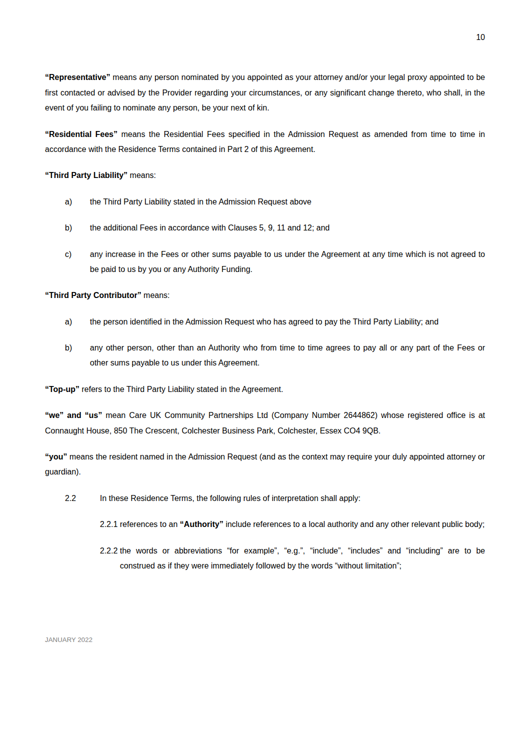10
“Representative” means any person nominated by you appointed as your attorney and/or your legal proxy appointed to be first contacted or advised by the Provider regarding your circumstances, or any significant change thereto, who shall, in the event of you failing to nominate any person, be your next of kin.
“Residential Fees” means the Residential Fees specified in the Admission Request as amended from time to time in accordance with the Residence Terms contained in Part 2 of this Agreement.
“Third Party Liability” means:
the Third Party Liability stated in the Admission Request above
the additional Fees in accordance with Clauses 5, 9, 11 and 12; and
any increase in the Fees or other sums payable to us under the Agreement at any time which is not agreed to be paid to us by you or any Authority Funding.
“Third Party Contributor” means:
the person identified in the Admission Request who has agreed to pay the Third Party Liability; and
any other person, other than an Authority who from time to time agrees to pay all or any part of the Fees or other sums payable to us under this Agreement.
“Top-up” refers to the Third Party Liability stated in the Agreement.
“we” and “us” mean Care UK Community Partnerships Ltd (Company Number 2644862) whose registered office is at Connaught House, 850 The Crescent, Colchester Business Park, Colchester, Essex CO4 9QB.
“you” means the resident named in the Admission Request (and as the context may require your duly appointed attorney or guardian).
2.2 In these Residence Terms, the following rules of interpretation shall apply:
2.2.1 references to an “Authority” include references to a local authority and any other relevant public body;
2.2.2 the words or abbreviations “for example”, “e.g.”, “include”, “includes” and “including” are to be construed as if they were immediately followed by the words “without limitation”;
JANUARY 2022